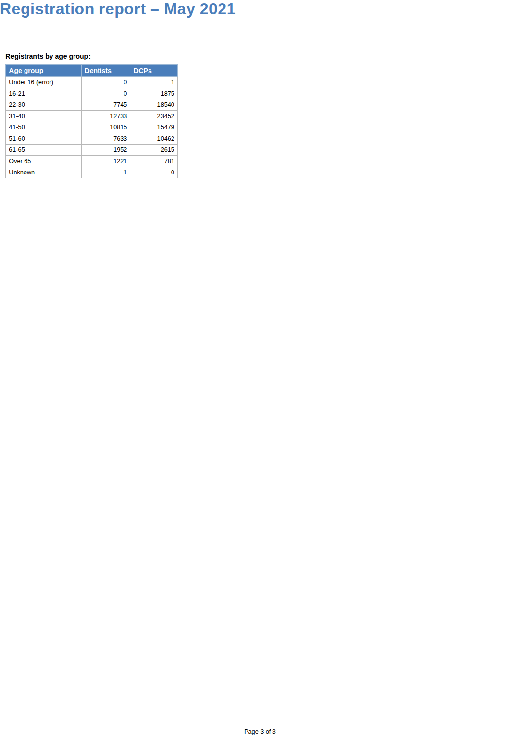Registration report – May 2021
Registrants by age group:
| Age group | Dentists | DCPs |
| --- | --- | --- |
| Under 16 (error) | 0 | 1 |
| 16-21 | 0 | 1875 |
| 22-30 | 7745 | 18540 |
| 31-40 | 12733 | 23452 |
| 41-50 | 10815 | 15479 |
| 51-60 | 7633 | 10462 |
| 61-65 | 1952 | 2615 |
| Over 65 | 1221 | 781 |
| Unknown | 1 | 0 |
Page 3 of 3